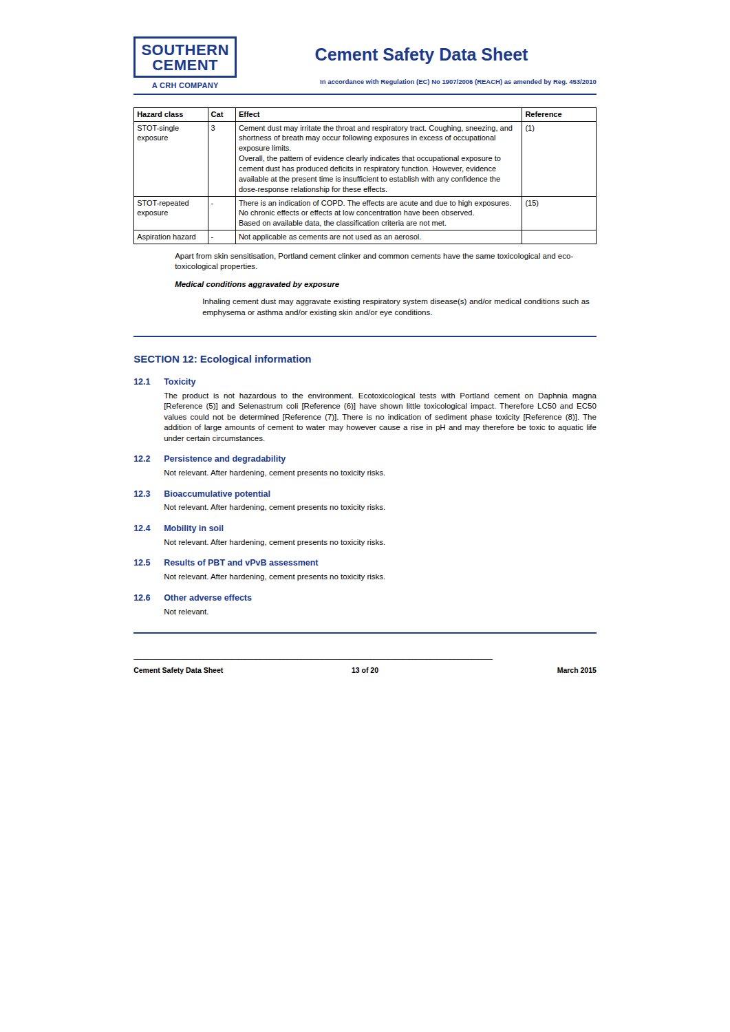SOUTHERN CEMENT
A CRH COMPANY
Cement Safety Data Sheet
In accordance with Regulation (EC) No 1907/2006 (REACH) as amended by Reg. 453/2010
| Hazard class | Cat | Effect | Reference |
| --- | --- | --- | --- |
| STOT-single exposure | 3 | Cement dust may irritate the throat and respiratory tract. Coughing, sneezing, and shortness of breath may occur following exposures in excess of occupational exposure limits. Overall, the pattern of evidence clearly indicates that occupational exposure to cement dust has produced deficits in respiratory function. However, evidence available at the present time is insufficient to establish with any confidence the dose-response relationship for these effects. | (1) |
| STOT-repeated exposure | - | There is an indication of COPD. The effects are acute and due to high exposures. No chronic effects or effects at low concentration have been observed. Based on available data, the classification criteria are not met. | (15) |
| Aspiration hazard | - | Not applicable as cements are not used as an aerosol. | |
Apart from skin sensitisation, Portland cement clinker and common cements have the same toxicological and eco-toxicological properties.
Medical conditions aggravated by exposure
Inhaling cement dust may aggravate existing respiratory system disease(s) and/or medical conditions such as emphysema or asthma and/or existing skin and/or eye conditions.
SECTION 12: Ecological information
12.1
Toxicity
The product is not hazardous to the environment. Ecotoxicological tests with Portland cement on Daphnia magna [Reference (5)] and Selenastrum coli [Reference (6)] have shown little toxicological impact. Therefore LC50 and EC50 values could not be determined [Reference (7)]. There is no indication of sediment phase toxicity [Reference (8)]. The addition of large amounts of cement to water may however cause a rise in pH and may therefore be toxic to aquatic life under certain circumstances.
12.2
Persistence and degradability
Not relevant. After hardening, cement presents no toxicity risks.
12.3
Bioaccumulative potential
Not relevant. After hardening, cement presents no toxicity risks.
12.4
Mobility in soil
Not relevant. After hardening, cement presents no toxicity risks.
12.5
Results of PBT and vPvB assessment
Not relevant. After hardening, cement presents no toxicity risks.
12.6
Other adverse effects
Not relevant.
_______________________________________________________________________________________________________
Cement Safety Data Sheet
13 of 20
March 2015